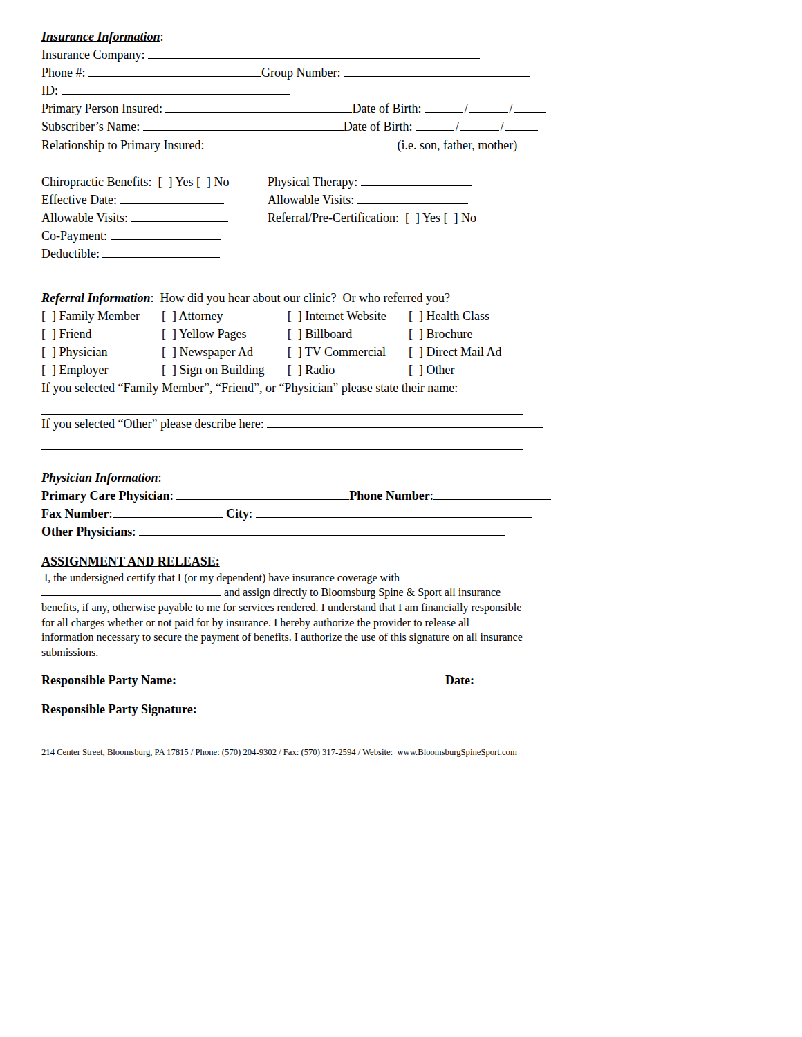Insurance Information:
Insurance Company:
Phone #: Group Number:
ID:
Primary Person Insured: Date of Birth: / /
Subscriber’s Name: Date of Birth: / /
Relationship to Primary Insured: (i.e. son, father, mother)
| Chiropractic Benefits: [ ] Yes [ ] No Effective Date: Allowable Visits: Co-Payment: Deductible: | Physical Therapy: Allowable Visits: Referral/Pre-Certification: [ ] Yes [ ] No |
Referral Information: How did you hear about our clinic? Or who referred you?
| [ ] Family Member | [ ] Attorney | [ ] Internet Website | [ ] Health Class |
| [ ] Friend | [ ] Yellow Pages | [ ] Billboard | [ ] Brochure |
| [ ] Physician | [ ] Newspaper Ad | [ ] TV Commercial | [ ] Direct Mail Ad |
| [ ] Employer | [ ] Sign on Building | [ ] Radio | [ ] Other |
If you selected “Family Member”, “Friend”, or “Physician” please state their name:
If you selected “Other” please describe here:
Physician Information:
Primary Care Physician: Phone Number:
Fax Number: City:
Other Physicians:
ASSIGNMENT AND RELEASE:
I, the undersigned certify that I (or my dependent) have insurance coverage with and assign directly to Bloomsburg Spine & Sport all insurance benefits, if any, otherwise payable to me for services rendered. I understand that I am financially responsible for all charges whether or not paid for by insurance. I hereby authorize the provider to release all information necessary to secure the payment of benefits. I authorize the use of this signature on all insurance submissions.
Responsible Party Name: Date:
Responsible Party Signature:
214 Center Street, Bloomsburg, PA 17815 / Phone: (570) 204-9302 / Fax: (570) 317-2594 / Website: www.BloomsburgSpineSport.com